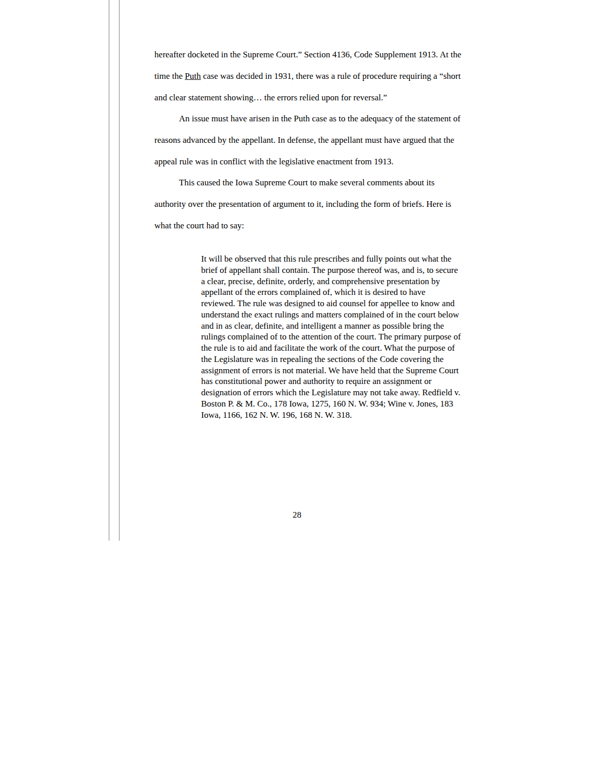hereafter docketed in the Supreme Court.” Section 4136, Code Supplement 1913. At the time the Puth case was decided in 1931, there was a rule of procedure requiring a “short and clear statement showing… the errors relied upon for reversal.”
An issue must have arisen in the Puth case as to the adequacy of the statement of reasons advanced by the appellant. In defense, the appellant must have argued that the appeal rule was in conflict with the legislative enactment from 1913.
This caused the Iowa Supreme Court to make several comments about its authority over the presentation of argument to it, including the form of briefs. Here is what the court had to say:
It will be observed that this rule prescribes and fully points out what the brief of appellant shall contain. The purpose thereof was, and is, to secure a clear, precise, definite, orderly, and comprehensive presentation by appellant of the errors complained of, which it is desired to have reviewed. The rule was designed to aid counsel for appellee to know and understand the exact rulings and matters complained of in the court below and in as clear, definite, and intelligent a manner as possible bring the rulings complained of to the attention of the court. The primary purpose of the rule is to aid and facilitate the work of the court. What the purpose of the Legislature was in repealing the sections of the Code covering the assignment of errors is not material. We have held that the Supreme Court has constitutional power and authority to require an assignment or designation of errors which the Legislature may not take away. Redfield v. Boston P. & M. Co., 178 Iowa, 1275, 160 N. W. 934; Wine v. Jones, 183 Iowa, 1166, 162 N. W. 196, 168 N. W. 318.
28